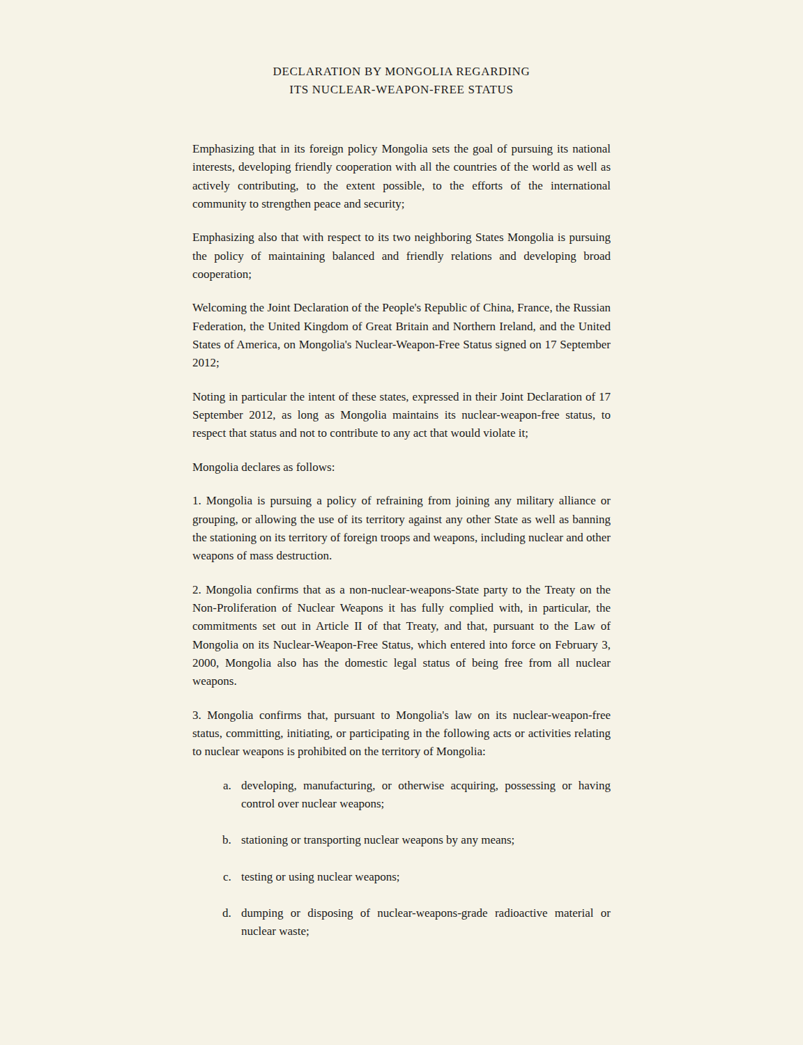DECLARATION BY MONGOLIA REGARDING
ITS NUCLEAR-WEAPON-FREE STATUS
Emphasizing that in its foreign policy Mongolia sets the goal of pursuing its national interests, developing friendly cooperation with all the countries of the world as well as actively contributing, to the extent possible, to the efforts of the international community to strengthen peace and security;
Emphasizing also that with respect to its two neighboring States Mongolia is pursuing the policy of maintaining balanced and friendly relations and developing broad cooperation;
Welcoming the Joint Declaration of the People's Republic of China, France, the Russian Federation, the United Kingdom of Great Britain and Northern Ireland, and the United States of America, on Mongolia's Nuclear-Weapon-Free Status signed on 17 September 2012;
Noting in particular the intent of these states, expressed in their Joint Declaration of 17 September 2012, as long as Mongolia maintains its nuclear-weapon-free status, to respect that status and not to contribute to any act that would violate it;
Mongolia declares as follows:
1. Mongolia is pursuing a policy of refraining from joining any military alliance or grouping, or allowing the use of its territory against any other State as well as banning the stationing on its territory of foreign troops and weapons, including nuclear and other weapons of mass destruction.
2. Mongolia confirms that as a non-nuclear-weapons-State party to the Treaty on the Non-Proliferation of Nuclear Weapons it has fully complied with, in particular, the commitments set out in Article II of that Treaty, and that, pursuant to the Law of Mongolia on its Nuclear-Weapon-Free Status, which entered into force on February 3, 2000, Mongolia also has the domestic legal status of being free from all nuclear weapons.
3. Mongolia confirms that, pursuant to Mongolia's law on its nuclear-weapon-free status, committing, initiating, or participating in the following acts or activities relating to nuclear weapons is prohibited on the territory of Mongolia:
developing, manufacturing, or otherwise acquiring, possessing or having control over nuclear weapons;
stationing or transporting nuclear weapons by any means;
testing or using nuclear weapons;
dumping or disposing of nuclear-weapons-grade radioactive material or nuclear waste;